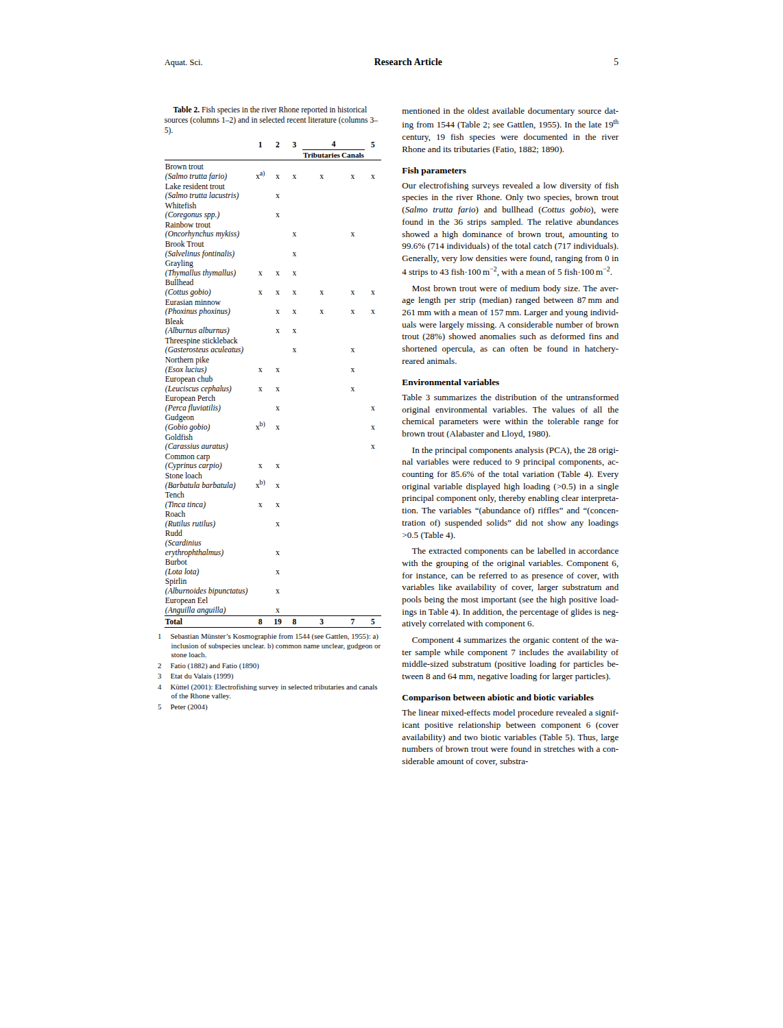Aquat. Sci.
Research Article
5
Table 2. Fish species in the river Rhone reported in historical sources (columns 1–2) and in selected recent literature (columns 3–5).
| | 1 | 2 | 3 | 4 | 5 |
| --- | --- | --- | --- | --- | --- |
| | | | | Tributaries | Canals | |
| Brown trout (Salmo trutta fario) | x a) | x | x | x | x | x |
| Lake resident trout (Salmo trutta lacustris) | | x | | | | |
| Whitefish (Coregonus spp.) | | x | | | | |
| Rainbow trout (Oncorhynchus mykiss) | | | x | | x | |
| Brook Trout (Salvelinus fontinalis) | | | x | | | |
| Grayling (Thymallus thymallus) | x | x | x | | | |
| Bullhead (Cottus gobio) | x | x | x | x | x | x |
| Eurasian minnow (Phoxinus phoxinus) | | x | x | x | x | x |
| Bleak (Alburnus alburnus) | | x | x | | | |
| Threespine stickleback (Gasterosteus aculeatus) | | | x | | x | |
| Northern pike (Esox lucius) | x | x | | | x | |
| European chub (Leuciscus cephalus) | x | x | | | x | |
| European Perch (Perca fluviatilis) | | x | | | | x |
| Gudgeon (Gobio gobio) | x b) | x | | | | x |
| Goldfish (Carassius auratus) | | | | | | x |
| Common carp (Cyprinus carpio) | x | x | | | | |
| Stone loach (Barbatula barbatula) | x b) | x | | | | |
| Tench (Tinca tinca) | x | x | | | | |
| Roach (Rutilus rutilus) | | x | | | | |
| Rudd (Scardinius erythrophthalmus) | | x | | | | |
| Burbot (Lota lota) | | x | | | | |
| Spirlin (Alburnoides bipunctatus) | | x | | | | |
| European Eel (Anguilla anguilla) | | x | | | | |
| Total | 8 | 19 | 8 | 3 | 7 | 5 |
1 Sebastian Münster’s Kosmographie from 1544 (see Gattlen, 1955): a) inclusion of subspecies unclear. b) common name unclear, gudgeon or stone loach.
2 Fatio (1882) and Fatio (1890)
3 Etat du Valais (1999)
4 Küttel (2001): Electrofishing survey in selected tributaries and canals of the Rhone valley.
5 Peter (2004)
mentioned in the oldest available documentary source dating from 1544 (Table 2; see Gattlen, 1955). In the late 19th century, 19 fish species were documented in the river Rhone and its tributaries (Fatio, 1882; 1890).
Fish parameters
Our electrofishing surveys revealed a low diversity of fish species in the river Rhone. Only two species, brown trout (Salmo trutta fario) and bullhead (Cottus gobio), were found in the 36 strips sampled. The relative abundances showed a high dominance of brown trout, amounting to 99.6% (714 individuals) of the total catch (717 individuals). Generally, very low densities were found, ranging from 0 in 4 strips to 43 fish·100 m−2, with a mean of 5 fish·100 m−2.
Most brown trout were of medium body size. The average length per strip (median) ranged between 87 mm and 261 mm with a mean of 157 mm. Larger and young individuals were largely missing. A considerable number of brown trout (28%) showed anomalies such as deformed fins and shortened opercula, as can often be found in hatchery-reared animals.
Environmental variables
Table 3 summarizes the distribution of the untransformed original environmental variables. The values of all the chemical parameters were within the tolerable range for brown trout (Alabaster and Lloyd, 1980).
In the principal components analysis (PCA), the 28 original variables were reduced to 9 principal components, accounting for 85.6% of the total variation (Table 4). Every original variable displayed high loading (>0.5) in a single principal component only, thereby enabling clear interpretation. The variables “(abundance of) riffles” and “(concentration of) suspended solids” did not show any loadings >0.5 (Table 4).
The extracted components can be labelled in accordance with the grouping of the original variables. Component 6, for instance, can be referred to as presence of cover, with variables like availability of cover, larger substratum and pools being the most important (see the high positive loadings in Table 4). In addition, the percentage of glides is negatively correlated with component 6.
Component 4 summarizes the organic content of the water sample while component 7 includes the availability of middle-sized substratum (positive loading for particles between 8 and 64 mm, negative loading for larger particles).
Comparison between abiotic and biotic variables
The linear mixed-effects model procedure revealed a significant positive relationship between component 6 (cover availability) and two biotic variables (Table 5). Thus, large numbers of brown trout were found in stretches with a considerable amount of cover, substra-